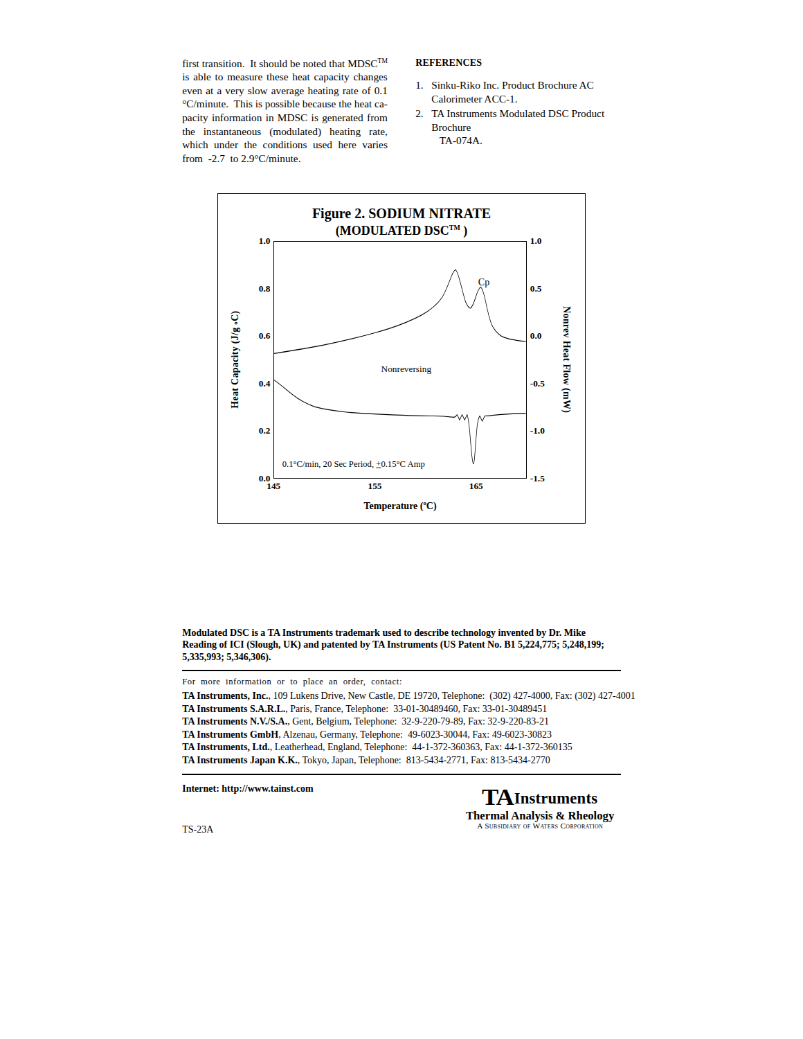first transition. It should be noted that MDSCTM is able to measure these heat capacity changes even at a very slow average heating rate of 0.1 °C/minute. This is possible because the heat capacity information in MDSC is generated from the instantaneous (modulated) heating rate, which under the conditions used here varies from -2.7 to 2.9°C/minute.
REFERENCES
Sinku-Riko Inc. Product Brochure AC Calorimeter ACC-1.
TA Instruments Modulated DSC Product BrochureTA-074A.
Figure 2. SODIUM NITRATE
(MODULATED DSCTM )
Heat Capacity (J/g oC)
1.0 0.8 0.6 0.4 0.2 0.0
Cp
Nonreversing
0.1°C/min, 20 Sec Period, +0.15°C Amp
1.0 0.5 0.0 -0.5 -1.0 -1.5
Nonrev Heat Flow (mW)
145 155 165
Temperature (oC)
Modulated DSC is a TA Instruments trademark used to describe technology invented by Dr. Mike Reading of ICI (Slough, UK) and patented by TA Instruments (US Patent No. B1 5,224,775; 5,248,199; 5,335,993; 5,346,306).
For more information or to place an order, contact:
TA Instruments, Inc., 109 Lukens Drive, New Castle, DE 19720, Telephone: (302) 427-4000, Fax: (302) 427-4001
TA Instruments S.A.R.L., Paris, France, Telephone: 33-01-30489460, Fax: 33-01-30489451
TA Instruments N.V./S.A., Gent, Belgium, Telephone: 32-9-220-79-89, Fax: 32-9-220-83-21
TA Instruments GmbH, Alzenau, Germany, Telephone: 49-6023-30044, Fax: 49-6023-30823
TA Instruments, Ltd., Leatherhead, England, Telephone: 44-1-372-360363, Fax: 44-1-372-360135
TA Instruments Japan K.K., Tokyo, Japan, Telephone: 813-5434-2771, Fax: 813-5434-2770
Internet: http://www.tainst.com
TS-23A
TA Instruments
Thermal Analysis & Rheology
A Subsidiary of Waters Corporation